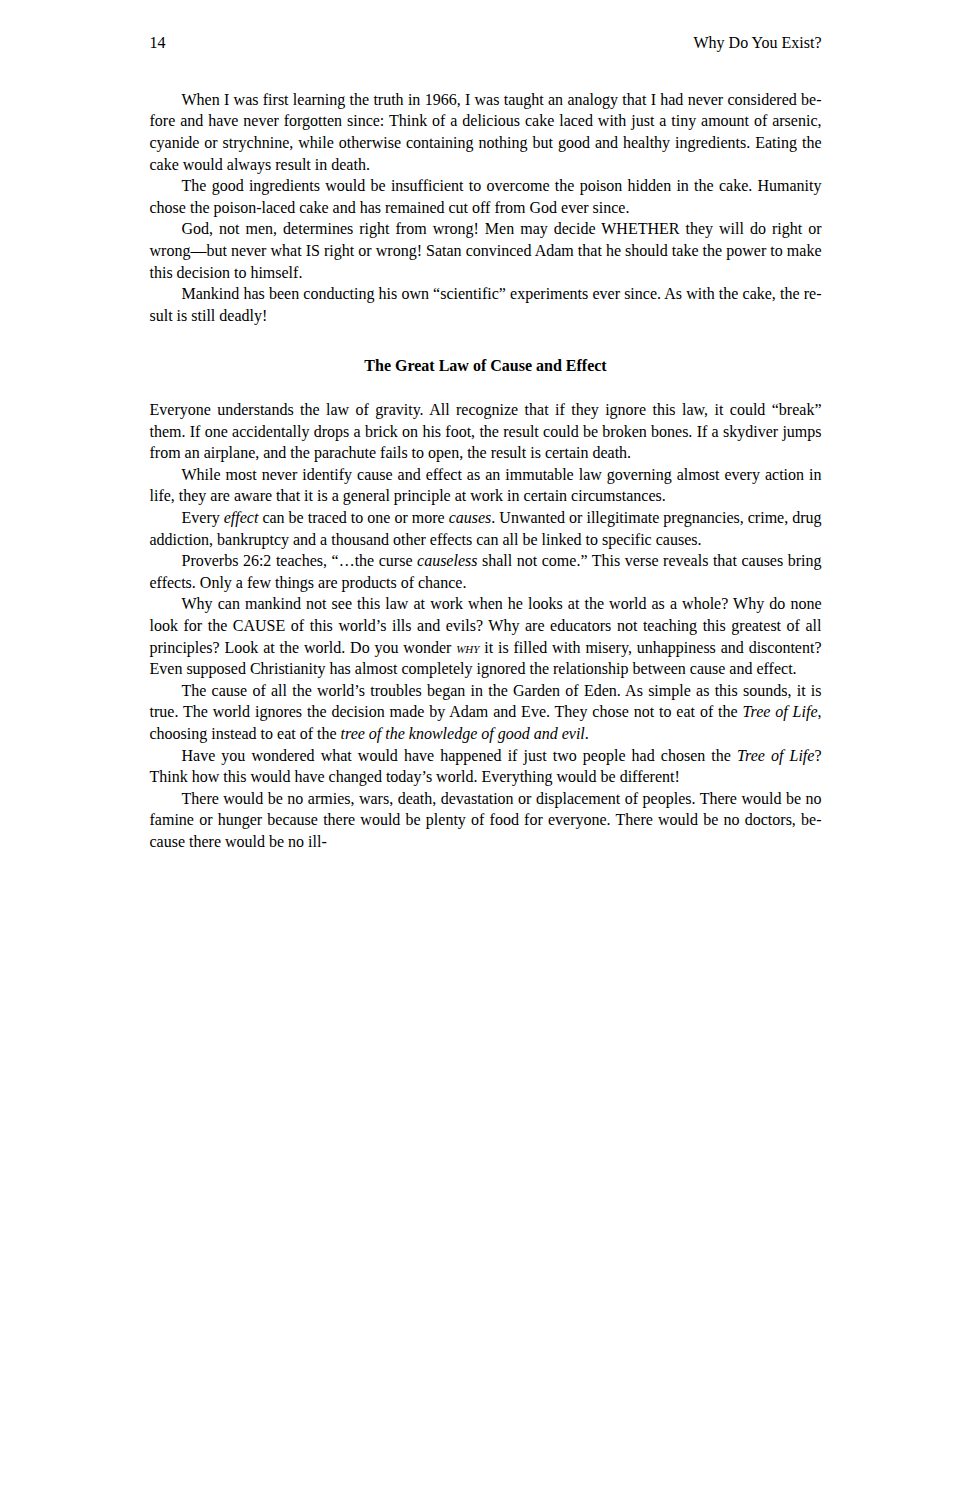14 Why Do You Exist?
When I was first learning the truth in 1966, I was taught an analogy that I had never considered before and have never forgotten since: Think of a delicious cake laced with just a tiny amount of arsenic, cyanide or strychnine, while otherwise containing nothing but good and healthy ingredients. Eating the cake would always result in death.
The good ingredients would be insufficient to overcome the poison hidden in the cake. Humanity chose the poison-laced cake and has remained cut off from God ever since.
God, not men, determines right from wrong! Men may decide WHETHER they will do right or wrong—but never what IS right or wrong! Satan convinced Adam that he should take the power to make this decision to himself.
Mankind has been conducting his own “scientific” experiments ever since. As with the cake, the result is still deadly!
The Great Law of Cause and Effect
Everyone understands the law of gravity. All recognize that if they ignore this law, it could “break” them. If one accidentally drops a brick on his foot, the result could be broken bones. If a skydiver jumps from an airplane, and the parachute fails to open, the result is certain death.
While most never identify cause and effect as an immutable law governing almost every action in life, they are aware that it is a general principle at work in certain circumstances.
Every effect can be traced to one or more causes. Unwanted or illegitimate pregnancies, crime, drug addiction, bankruptcy and a thousand other effects can all be linked to specific causes.
Proverbs 26:2 teaches, “…the curse causeless shall not come.” This verse reveals that causes bring effects. Only a few things are products of chance.
Why can mankind not see this law at work when he looks at the world as a whole? Why do none look for the CAUSE of this world’s ills and evils? Why are educators not teaching this greatest of all principles? Look at the world. Do you wonder why it is filled with misery, unhappiness and discontent? Even supposed Christianity has almost completely ignored the relationship between cause and effect.
The cause of all the world’s troubles began in the Garden of Eden. As simple as this sounds, it is true. The world ignores the decision made by Adam and Eve. They chose not to eat of the Tree of Life, choosing instead to eat of the tree of the knowledge of good and evil.
Have you wondered what would have happened if just two people had chosen the Tree of Life? Think how this would have changed today’s world. Everything would be different!
There would be no armies, wars, death, devastation or displacement of peoples. There would be no famine or hunger because there would be plenty of food for everyone. There would be no doctors, because there would be no ill-